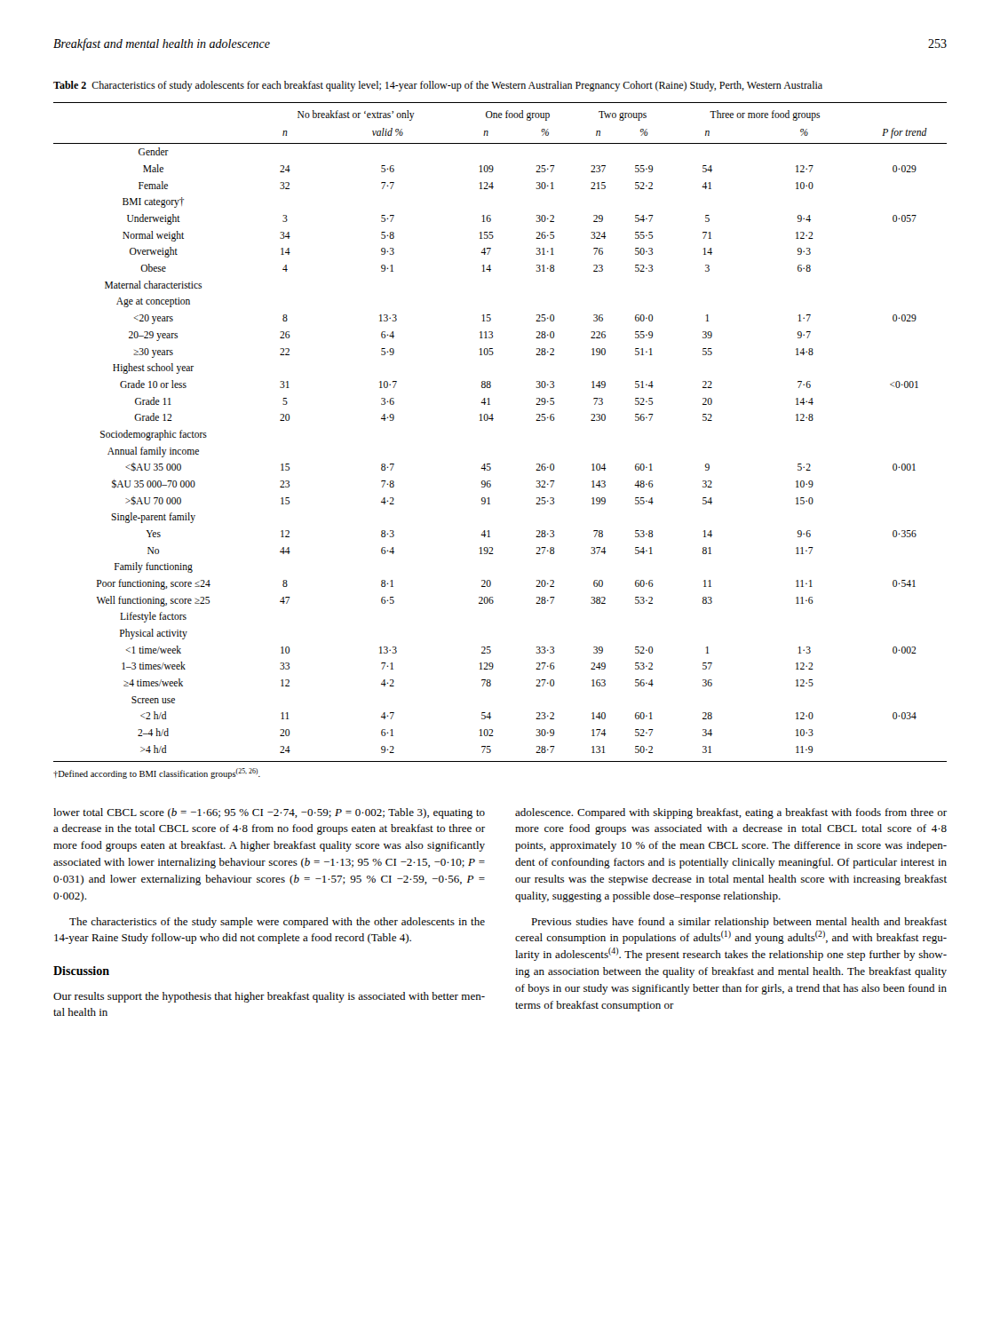Breakfast and mental health in adolescence 253
Table 2 Characteristics of study adolescents for each breakfast quality level; 14-year follow-up of the Western Australian Pregnancy Cohort (Raine) Study, Perth, Western Australia
| | No breakfast or ‘extras’ only | One food group | Two groups | Three or more food groups | |
| --- | --- | --- | --- | --- | --- |
| | n | valid % | n | % | n | % | n | % | P for trend |
| Gender | | | | | | | | | |
| Male | 24 | 5·6 | 109 | 25·7 | 237 | 55·9 | 54 | 12·7 | 0·029 |
| Female | 32 | 7·7 | 124 | 30·1 | 215 | 52·2 | 41 | 10·0 | |
| BMI category† | | | | | | | | | |
| Underweight | 3 | 5·7 | 16 | 30·2 | 29 | 54·7 | 5 | 9·4 | 0·057 |
| Normal weight | 34 | 5·8 | 155 | 26·5 | 324 | 55·5 | 71 | 12·2 | |
| Overweight | 14 | 9·3 | 47 | 31·1 | 76 | 50·3 | 14 | 9·3 | |
| Obese | 4 | 9·1 | 14 | 31·8 | 23 | 52·3 | 3 | 6·8 | |
| Maternal characteristics | | | | | | | | | |
| Age at conception | | | | | | | | | |
| <20 years | 8 | 13·3 | 15 | 25·0 | 36 | 60·0 | 1 | 1·7 | 0·029 |
| 20–29 years | 26 | 6·4 | 113 | 28·0 | 226 | 55·9 | 39 | 9·7 | |
| ≥30 years | 22 | 5·9 | 105 | 28·2 | 190 | 51·1 | 55 | 14·8 | |
| Highest school year | | | | | | | | | |
| Grade 10 or less | 31 | 10·7 | 88 | 30·3 | 149 | 51·4 | 22 | 7·6 | <0·001 |
| Grade 11 | 5 | 3·6 | 41 | 29·5 | 73 | 52·5 | 20 | 14·4 | |
| Grade 12 | 20 | 4·9 | 104 | 25·6 | 230 | 56·7 | 52 | 12·8 | |
| Sociodemographic factors | | | | | | | | | |
| Annual family income | | | | | | | | | |
| <$AU 35 000 | 15 | 8·7 | 45 | 26·0 | 104 | 60·1 | 9 | 5·2 | 0·001 |
| $AU 35 000–70 000 | 23 | 7·8 | 96 | 32·7 | 143 | 48·6 | 32 | 10·9 | |
| >$AU 70 000 | 15 | 4·2 | 91 | 25·3 | 199 | 55·4 | 54 | 15·0 | |
| Single-parent family | | | | | | | | | |
| Yes | 12 | 8·3 | 41 | 28·3 | 78 | 53·8 | 14 | 9·6 | 0·356 |
| No | 44 | 6·4 | 192 | 27·8 | 374 | 54·1 | 81 | 11·7 | |
| Family functioning | | | | | | | | | |
| Poor functioning, score ≤24 | 8 | 8·1 | 20 | 20·2 | 60 | 60·6 | 11 | 11·1 | 0·541 |
| Well functioning, score ≥25 | 47 | 6·5 | 206 | 28·7 | 382 | 53·2 | 83 | 11·6 | |
| Lifestyle factors | | | | | | | | | |
| Physical activity | | | | | | | | | |
| <1 time/week | 10 | 13·3 | 25 | 33·3 | 39 | 52·0 | 1 | 1·3 | 0·002 |
| 1–3 times/week | 33 | 7·1 | 129 | 27·6 | 249 | 53·2 | 57 | 12·2 | |
| ≥4 times/week | 12 | 4·2 | 78 | 27·0 | 163 | 56·4 | 36 | 12·5 | |
| Screen use | | | | | | | | | |
| <2 h/d | 11 | 4·7 | 54 | 23·2 | 140 | 60·1 | 28 | 12·0 | 0·034 |
| 2–4 h/d | 20 | 6·1 | 102 | 30·9 | 174 | 52·7 | 34 | 10·3 | |
| >4 h/d | 24 | 9·2 | 75 | 28·7 | 131 | 50·2 | 31 | 11·9 | |
†Defined according to BMI classification groups(25, 26).
lower total CBCL score (b = −1·66; 95 % CI −2·74, −0·59; P = 0·002; Table 3), equating to a decrease in the total CBCL score of 4·8 from no food groups eaten at breakfast to three or more food groups eaten at breakfast. A higher breakfast quality score was also significantly associated with lower internalizing behaviour scores (b = −1·13; 95 % CI −2·15, −0·10; P = 0·031) and lower externalizing behaviour scores (b = −1·57; 95 % CI −2·59, −0·56, P = 0·002).
The characteristics of the study sample were compared with the other adolescents in the 14-year Raine Study follow-up who did not complete a food record (Table 4).
Discussion
Our results support the hypothesis that higher breakfast quality is associated with better mental health in
adolescence. Compared with skipping breakfast, eating a breakfast with foods from three or more core food groups was associated with a decrease in total CBCL total score of 4·8 points, approximately 10 % of the mean CBCL score. The difference in score was independent of confounding factors and is potentially clinically meaningful. Of particular interest in our results was the stepwise decrease in total mental health score with increasing breakfast quality, suggesting a possible dose–response relationship.
Previous studies have found a similar relationship between mental health and breakfast cereal consumption in populations of adults(1) and young adults(2), and with breakfast regularity in adolescents(4). The present research takes the relationship one step further by showing an association between the quality of breakfast and mental health. The breakfast quality of boys in our study was significantly better than for girls, a trend that has also been found in terms of breakfast consumption or